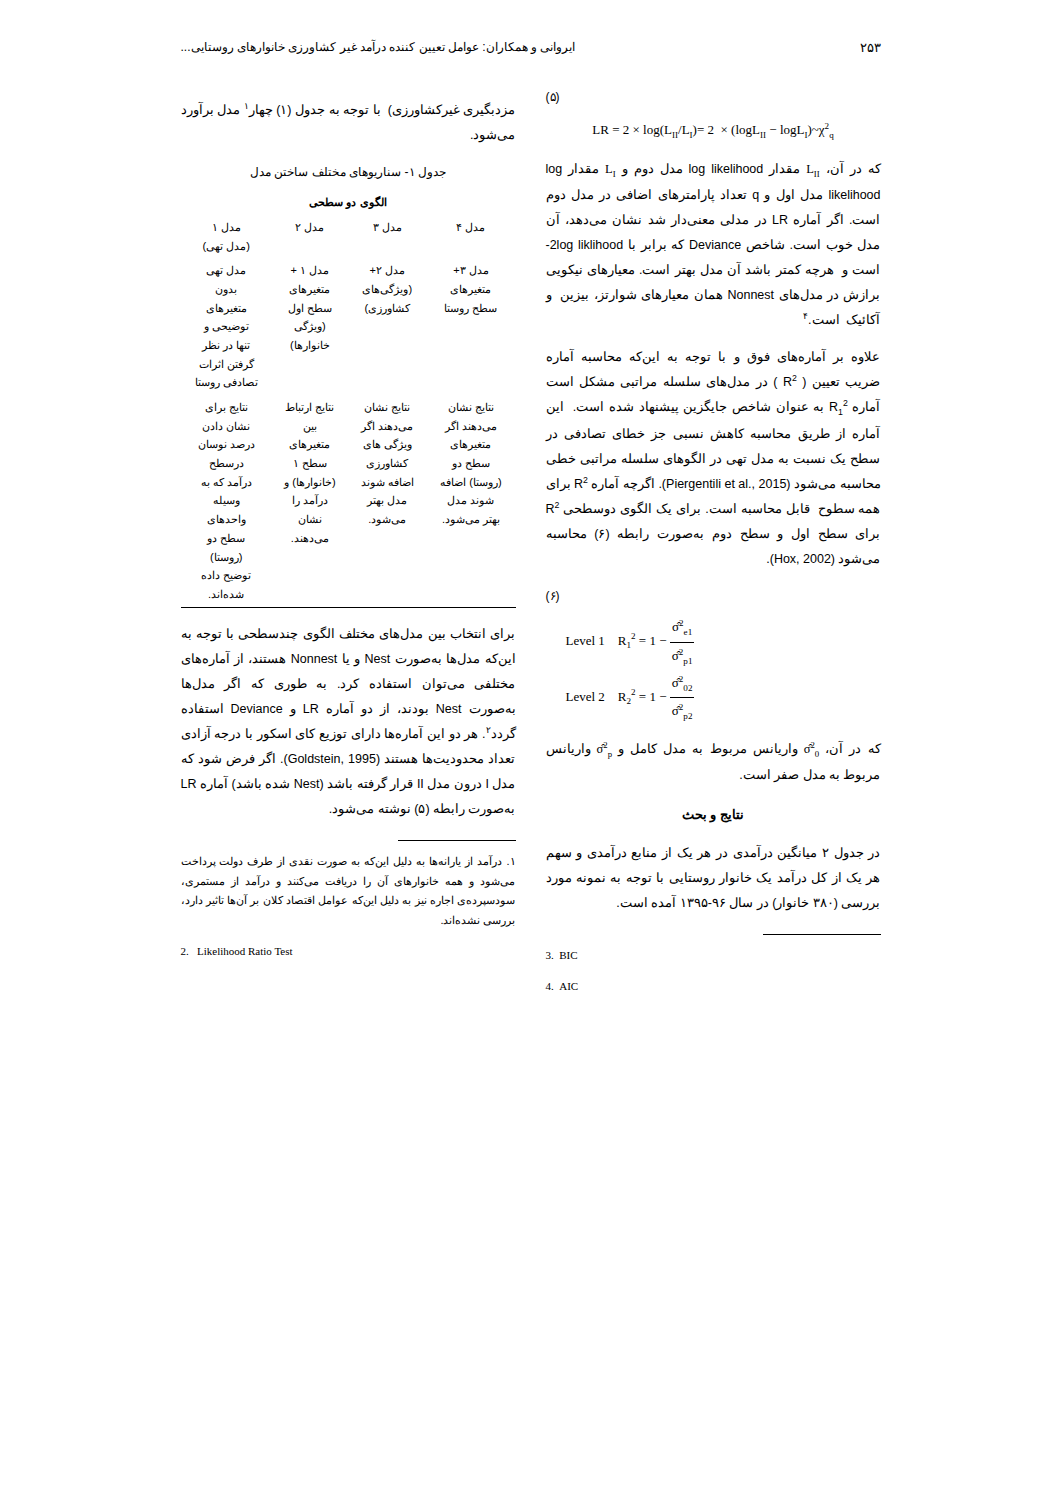۲۵۳
ایروانی و همکاران: عوامل تعیین کننده درآمد غیر کشاورزی خانوارهای روستایی...
مزدبگیری غیرکشاورزی) با توجه به جدول (۱) چهار۱ مدل برآورد می‌شود.
جدول ۱- سناریوهای مختلف ساختن مدل
| الگوی دو سطحی |
| --- |
| مدل ۴ | مدل ۳ | مدل ۲ | مدل ۱ (مدل تهی) |
| مدل ۳+ متغیرهای سطح روستا | مدل ۲+ (ویژگی‌های کشاورزی) | مدل ۱ + متغیرهای سطح اول (ویژگی خانوارها) | مدل تهی بدون متغیرهای توضیحی و تنها در نظر گرفتن اثرات تصادفی روستا |
| نتایج نشان می‌دهند اگر متغیرهای سطح دو (روستا) اضافه شوند مدل بهتر می‌شود. | نتایج نشان می‌دهند اگر ویژگی های کشاورزی اضافه شوند مدل بهتر می‌شود. | نتایج ارتباط بین متغیرهای سطح ۱ (خانوارها) و درآمد را نشان می‌دهند. | نتایج برای نشان دادن درصد نوسان درسطح درآمد که به وسیله واحدهای سطح دو (روستا) توضیح داده شده‌اند. |
برای انتخاب بین مدل‌های مختلف الگوی چندسطحی با توجه به این‌که مدل‌ها به‌صورت Nest و یا Nonnest هستند، از آماره‌های مختلفی می‌توان استفاده کرد. به طوری که اگر مدل‌ها به‌صورت Nest بودند، از دو آماره LR و Deviance استفاده گردد۲. هر دو این آماره‌ها دارای توزیع کای اسکور با درجه آزادی تعداد محدودیت‌ها هستند (Goldstein, 1995). اگر فرض شود که مدل I درون مدل II قرار گرفته باشد (Nest شده باشد) آماره LR به‌صورت رابطه (۵) نوشته می‌شود.
۱. درآمد از یارانه‌ها به دلیل این‌که به صورت نقدی از طرف دولت پرداخت می‌شود و همه خانوارهای آن را دریافت می‌کنند و درآمد از مستمری، سودسپرده‌ی اجاره نیز به دلیل این‌که عوامل اقتصاد کلان بر آن‌ها تاثیر دارد، بررسی نشده‌اند.
2. Likelihood Ratio Test
(۵)
LR = 2 × log(LII/LI)= 2 × (logLII − logLI)~χ2q
که در آن، LII مقدار log likelihood مدل دوم و LI مقدار log likelihood مدل اول و q تعداد پارامترهای اضافی در مدل دوم است. اگر آماره LR در مدلی معنی‌دار شد نشان می‌دهد، آن مدل خوب است. شاخص Deviance که برابر با 2log liklihood- است و هرچه کمتر باشد آن مدل بهتر است. معیارهای نیکویی برازش در مدل‌های Nonnest همان معیارهای شوارتز، بیزین و آکائیک است.۴
علاوه بر آماره‌های فوق و با توجه به این‌که محاسبه آماره ضریب تعیین ( R2 ) در مدل‌های سلسله مراتبی مشکل است آماره R12 به عنوان شاخص جایگزین پیشنهاد شده است. این آماره از طریق محاسبه کاهش نسبی جز خطای تصادفی در سطح یک نسبت به مدل تهی در الگوهای سلسله مراتبی خطی محاسبه می‌شود (Piergentili et al., 2015). اگرچه آماره R2 برای همه سطوح قابل محاسبه است. برای یک الگوی دوسطحی R2 برای سطح اول و سطح دوم به‌صورت رابطه (۶) محاسبه می‌شود (Hox, 2002).
(۶)
Level 1 R12 = 1 − σ̂2e1 σ̂2p1
Level 2 R22 = 1 − σ̂202 σ̂2p2
که در آن، σ̂20 واریانس مربوط به مدل کامل و σ̂2p واریانس مربوط به مدل صفر است.
نتایج و بحث
در جدول ۲ میانگین درآمدی در هر یک از منابع درآمدی و سهم هر یک از کل درآمد یک خانوار روستایی با توجه به نمونه مورد بررسی (۳۸۰ خانوار) در سال ۹۶-۱۳۹۵ آمده است.
3. BIC
4. AIC